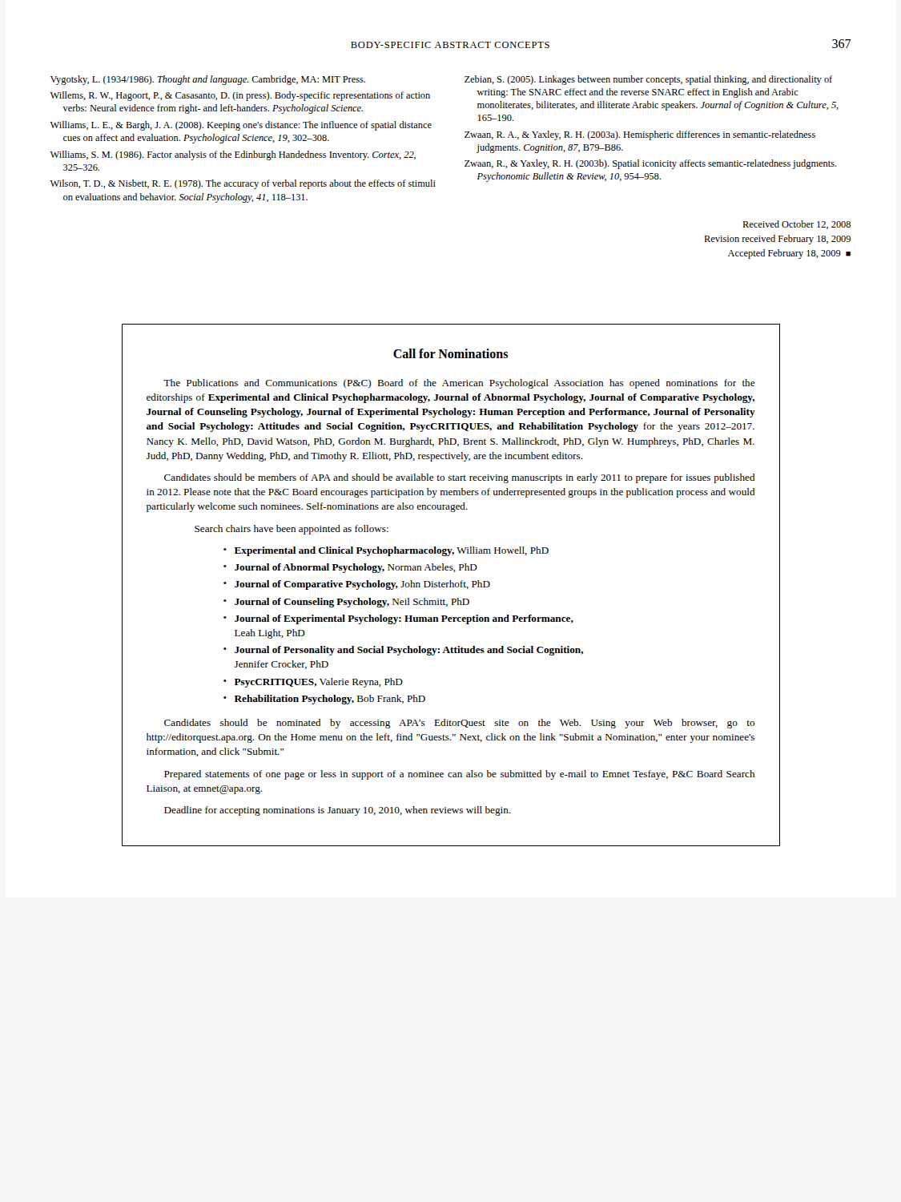BODY-SPECIFIC ABSTRACT CONCEPTS 367
Vygotsky, L. (1934/1986). Thought and language. Cambridge, MA: MIT Press.
Willems, R. W., Hagoort, P., & Casasanto, D. (in press). Body-specific representations of action verbs: Neural evidence from right- and left-handers. Psychological Science.
Williams, L. E., & Bargh, J. A. (2008). Keeping one's distance: The influence of spatial distance cues on affect and evaluation. Psychological Science, 19, 302–308.
Williams, S. M. (1986). Factor analysis of the Edinburgh Handedness Inventory. Cortex, 22, 325–326.
Wilson, T. D., & Nisbett, R. E. (1978). The accuracy of verbal reports about the effects of stimuli on evaluations and behavior. Social Psychology, 41, 118–131.
Zebian, S. (2005). Linkages between number concepts, spatial thinking, and directionality of writing: The SNARC effect and the reverse SNARC effect in English and Arabic monoliterates, biliterates, and illiterate Arabic speakers. Journal of Cognition & Culture, 5, 165–190.
Zwaan, R. A., & Yaxley, R. H. (2003a). Hemispheric differences in semantic-relatedness judgments. Cognition, 87, B79–B86.
Zwaan, R., & Yaxley, R. H. (2003b). Spatial iconicity affects semantic-relatedness judgments. Psychonomic Bulletin & Review, 10, 954–958.
Received October 12, 2008
Revision received February 18, 2009
Accepted February 18, 2009 ■
Call for Nominations
The Publications and Communications (P&C) Board of the American Psychological Association has opened nominations for the editorships of Experimental and Clinical Psychopharmacology, Journal of Abnormal Psychology, Journal of Comparative Psychology, Journal of Counseling Psychology, Journal of Experimental Psychology: Human Perception and Performance, Journal of Personality and Social Psychology: Attitudes and Social Cognition, PsycCRITIQUES, and Rehabilitation Psychology for the years 2012–2017. Nancy K. Mello, PhD, David Watson, PhD, Gordon M. Burghardt, PhD, Brent S. Mallinckrodt, PhD, Glyn W. Humphreys, PhD, Charles M. Judd, PhD, Danny Wedding, PhD, and Timothy R. Elliott, PhD, respectively, are the incumbent editors.
Candidates should be members of APA and should be available to start receiving manuscripts in early 2011 to prepare for issues published in 2012. Please note that the P&C Board encourages participation by members of underrepresented groups in the publication process and would particularly welcome such nominees. Self-nominations are also encouraged.
Search chairs have been appointed as follows:
Experimental and Clinical Psychopharmacology, William Howell, PhD
Journal of Abnormal Psychology, Norman Abeles, PhD
Journal of Comparative Psychology, John Disterhoft, PhD
Journal of Counseling Psychology, Neil Schmitt, PhD
Journal of Experimental Psychology: Human Perception and Performance, Leah Light, PhD
Journal of Personality and Social Psychology: Attitudes and Social Cognition, Jennifer Crocker, PhD
PsycCRITIQUES, Valerie Reyna, PhD
Rehabilitation Psychology, Bob Frank, PhD
Candidates should be nominated by accessing APA's EditorQuest site on the Web. Using your Web browser, go to http://editorquest.apa.org. On the Home menu on the left, find "Guests." Next, click on the link "Submit a Nomination," enter your nominee's information, and click "Submit."
Prepared statements of one page or less in support of a nominee can also be submitted by e-mail to Emnet Tesfaye, P&C Board Search Liaison, at emnet@apa.org.
Deadline for accepting nominations is January 10, 2010, when reviews will begin.